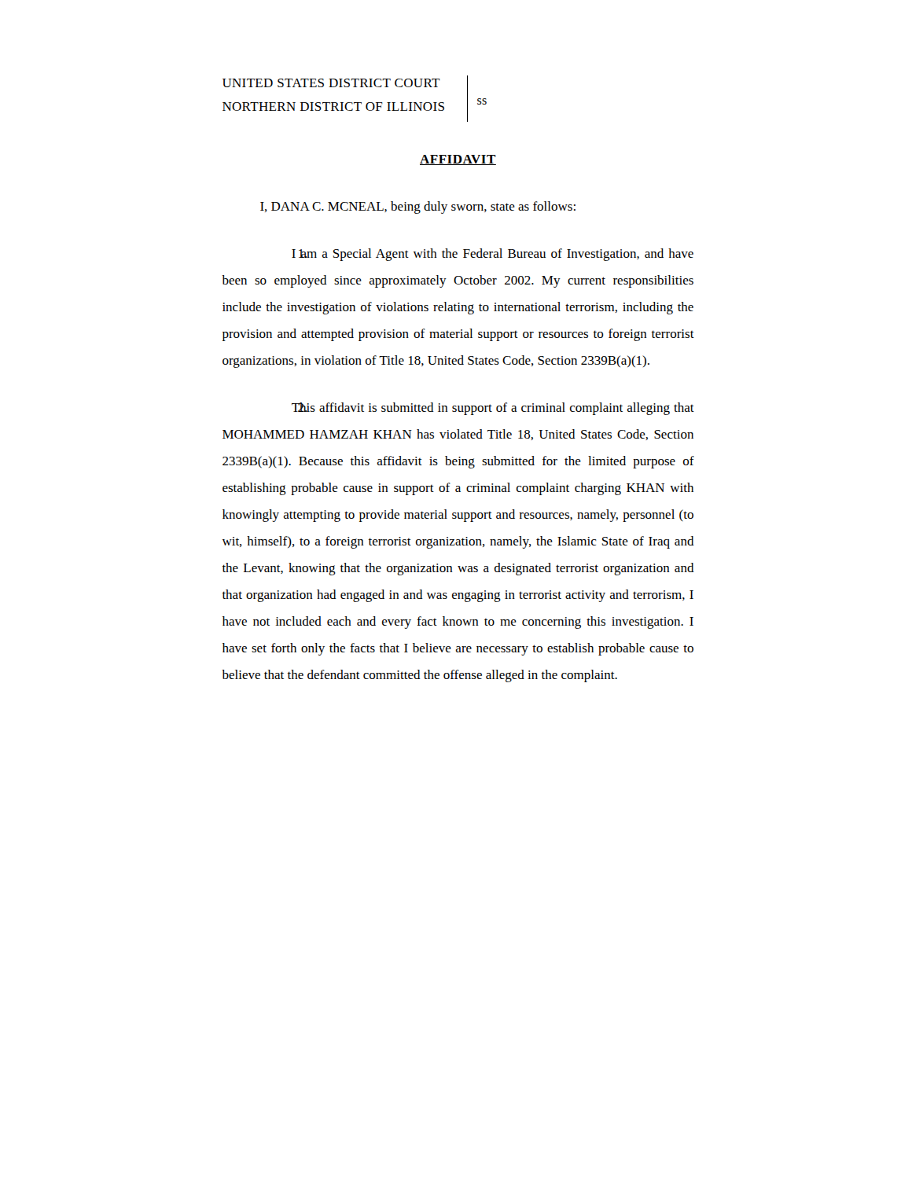| UNITED STATES DISTRICT COURT NORTHERN DISTRICT OF ILLINOIS | | ss |
AFFIDAVIT
I, DANA C. MCNEAL, being duly sworn, state as follows:
1. I am a Special Agent with the Federal Bureau of Investigation, and have been so employed since approximately October 2002. My current responsibilities include the investigation of violations relating to international terrorism, including the provision and attempted provision of material support or resources to foreign terrorist organizations, in violation of Title 18, United States Code, Section 2339B(a)(1).
2. This affidavit is submitted in support of a criminal complaint alleging that MOHAMMED HAMZAH KHAN has violated Title 18, United States Code, Section 2339B(a)(1). Because this affidavit is being submitted for the limited purpose of establishing probable cause in support of a criminal complaint charging KHAN with knowingly attempting to provide material support and resources, namely, personnel (to wit, himself), to a foreign terrorist organization, namely, the Islamic State of Iraq and the Levant, knowing that the organization was a designated terrorist organization and that organization had engaged in and was engaging in terrorist activity and terrorism, I have not included each and every fact known to me concerning this investigation. I have set forth only the facts that I believe are necessary to establish probable cause to believe that the defendant committed the offense alleged in the complaint.